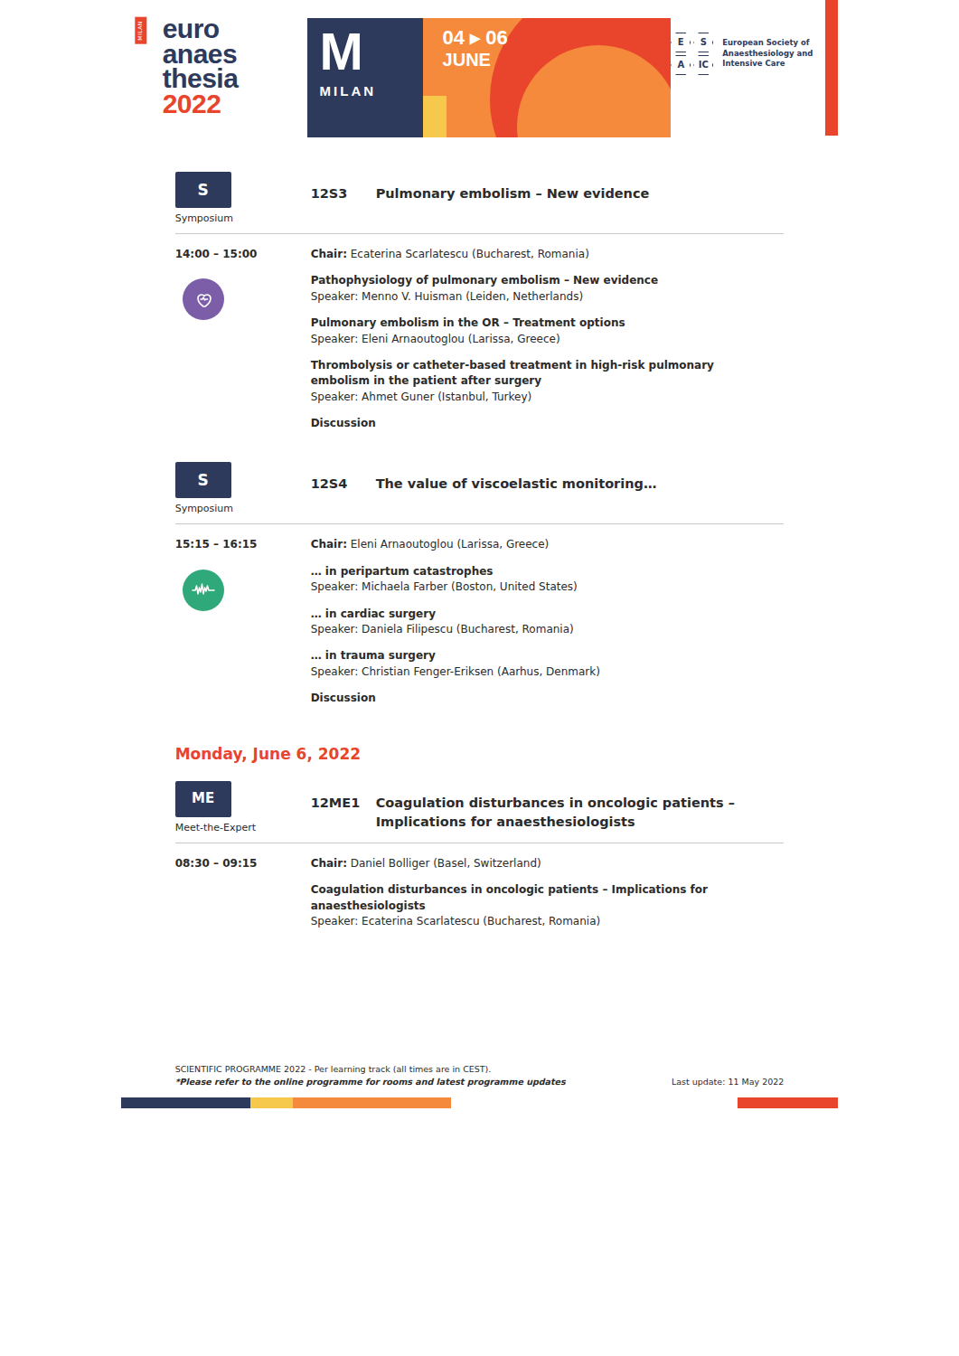MILAN
euro
anaes
thesia2022
M
MILAN
04 ▸ 06
JUNE
E
S
A
IC
European Society of
Anaesthesiology and
Intensive Care
S
Symposium
12S3 Pulmonary embolism – New evidence
14:00 – 15:00
Chair: Ecaterina Scarlatescu (Bucharest, Romania)
Pathophysiology of pulmonary embolism – New evidence
Speaker: Menno V. Huisman (Leiden, Netherlands)
Pulmonary embolism in the OR – Treatment options
Speaker: Eleni Arnaoutoglou (Larissa, Greece)
Thrombolysis or catheter-based treatment in high-risk pulmonary
embolism in the patient after surgery
Speaker: Ahmet Guner (Istanbul, Turkey)
Discussion
S
Symposium
12S4 The value of viscoelastic monitoring…
15:15 – 16:15
Chair: Eleni Arnaoutoglou (Larissa, Greece)
… in peripartum catastrophes
Speaker: Michaela Farber (Boston, United States)
… in cardiac surgery
Speaker: Daniela Filipescu (Bucharest, Romania)
… in trauma surgery
Speaker: Christian Fenger-Eriksen (Aarhus, Denmark)
Discussion
Monday, June 6, 2022
ME
Meet-the-Expert
12ME1 Coagulation disturbances in oncologic patients –
Implications for anaesthesiologists
08:30 – 09:15
Chair: Daniel Bolliger (Basel, Switzerland)
Coagulation disturbances in oncologic patients – Implications for
anaesthesiologists
Speaker: Ecaterina Scarlatescu (Bucharest, Romania)
SCIENTIFIC PROGRAMME 2022 - Per learning track (all times are in CEST).
*Please refer to the online programme for rooms and latest programme updates
Last update: 11 May 2022